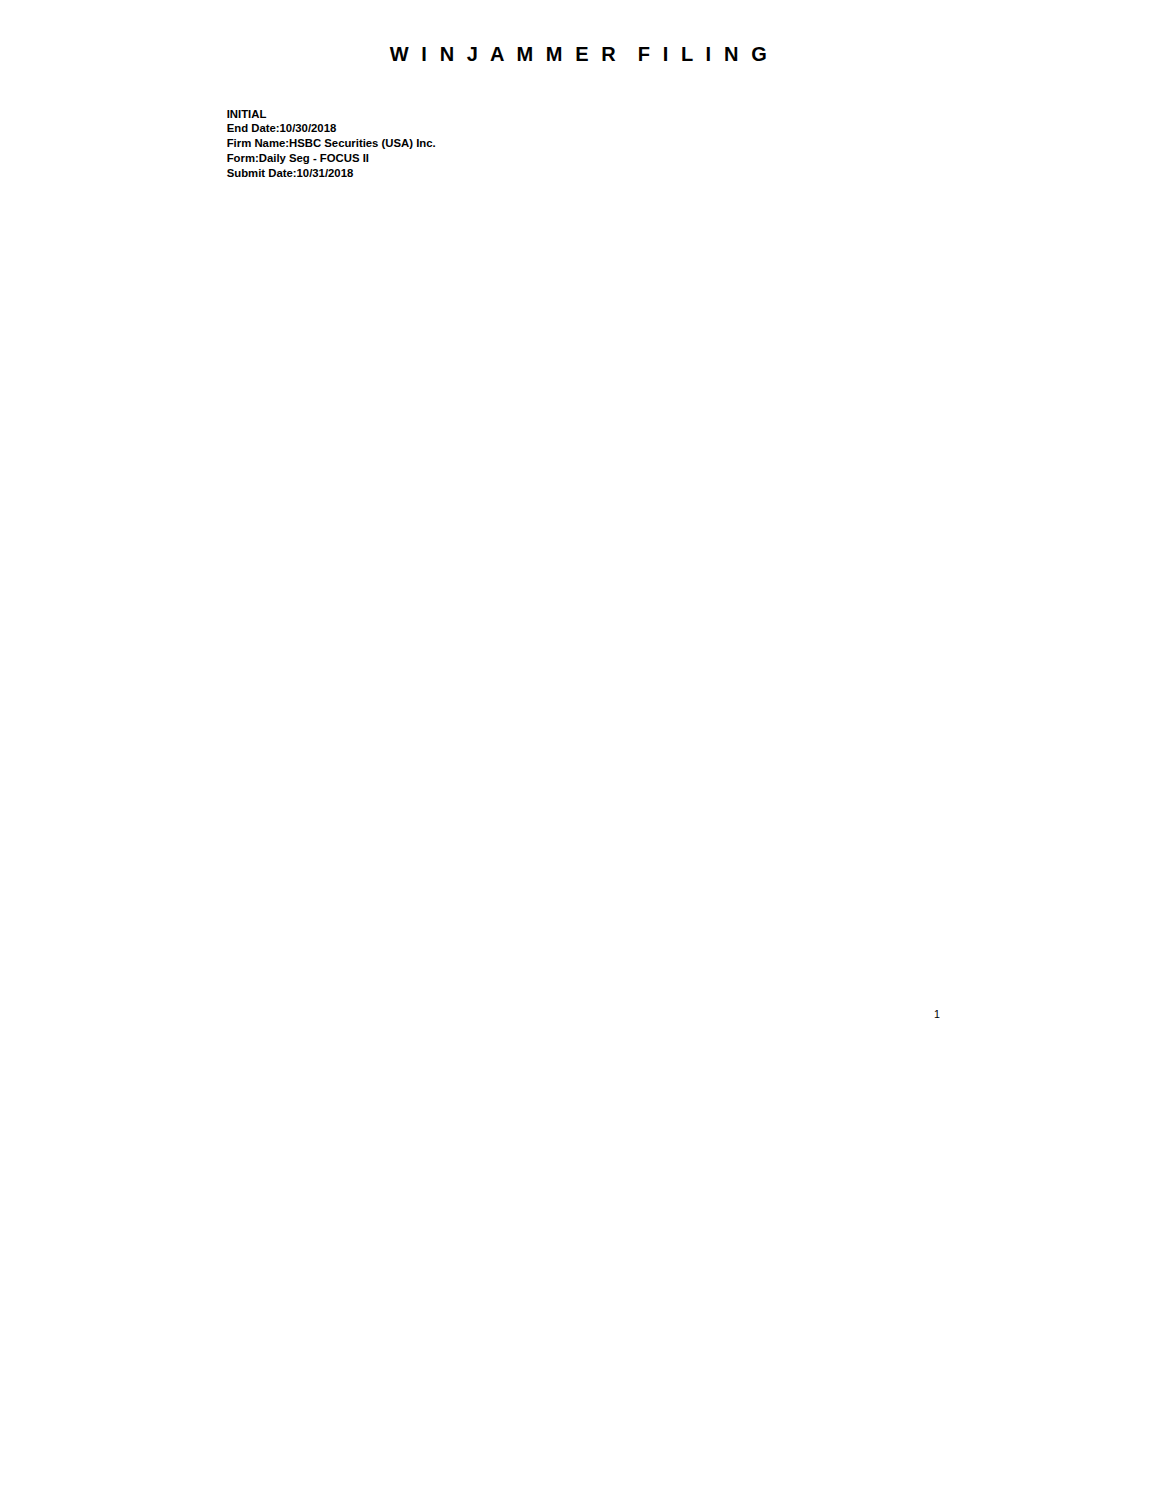W I N J A M M E R F I L I N G
INITIAL
End Date:10/30/2018
Firm Name:HSBC Securities (USA) Inc.
Form:Daily Seg - FOCUS II
Submit Date:10/31/2018
1